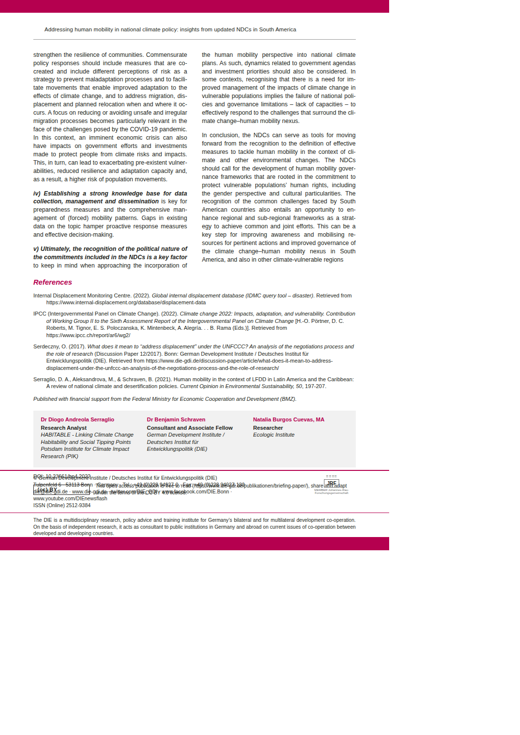Addressing human mobility in national climate policy: insights from updated NDCs in South America
strengthen the resilience of communities. Commensurate policy responses should include measures that are co-created and include different perceptions of risk as a strategy to prevent maladaptation processes and to facilitate movements that enable improved adaptation to the effects of climate change, and to address migration, displacement and planned relocation when and where it occurs. A focus on reducing or avoiding unsafe and irregular migration processes becomes particularly relevant in the face of the challenges posed by the COVID-19 pandemic. In this context, an imminent economic crisis can also have impacts on government efforts and investments made to protect people from climate risks and impacts. This, in turn, can lead to exacerbating pre-existent vulnerabilities, reduced resilience and adaptation capacity and, as a result, a higher risk of population movements.
iv) Establishing a strong knowledge base for data collection, management and dissemination is key for preparedness measures and the comprehensive management of (forced) mobility patterns. Gaps in existing data on the topic hamper proactive response measures and effective decision-making.
v) Ultimately, the recognition of the political nature of the commitments included in the NDCs is a key factor to keep in mind when approaching the incorporation of the human mobility perspective into national climate plans. As such, dynamics related to government agendas and investment priorities should also be considered. In some contexts, recognising that there is a need for improved management of the impacts of climate change in vulnerable populations implies the failure of national policies and governance limitations – lack of capacities – to effectively respond to the challenges that surround the climate change–human mobility nexus.
In conclusion, the NDCs can serve as tools for moving forward from the recognition to the definition of effective measures to tackle human mobility in the context of climate and other environmental changes. The NDCs should call for the development of human mobility governance frameworks that are rooted in the commitment to protect vulnerable populations’ human rights, including the gender perspective and cultural particularities. The recognition of the common challenges faced by South American countries also entails an opportunity to enhance regional and sub-regional frameworks as a strategy to achieve common and joint efforts. This can be a key step for improving awareness and mobilising resources for pertinent actions and improved governance of the climate change–human mobility nexus in South America, and also in other climate-vulnerable regions
References
Internal Displacement Monitoring Centre. (2022). Global internal displacement database (IDMC query tool – disaster). Retrieved from https://www.internal-displacement.org/database/displacement-data
IPCC (Intergovernmental Panel on Climate Change). (2022). Climate change 2022: Impacts, adaptation, and vulnerability. Contribution of Working Group II to the Sixth Assessment Report of the Intergovernmental Panel on Climate Change [H.-O. Pörtner, D. C. Roberts, M. Tignor, E. S. Poloczanska, K. Mintenbeck, A. Alegría. . . B. Rama (Eds.)]. Retrieved from https://www.ipcc.ch/report/ar6/wg2/
Serdeczny, O. (2017). What does it mean to “address displacement” under the UNFCCC? An analysis of the negotiations process and the role of research (Discussion Paper 12/2017). Bonn: German Development Institute / Deutsches Institut für Entwicklungspolitik (DIE). Retrieved from https://www.die-gdi.de/discussion-paper/article/what-does-it-mean-to-address-displacement-under-the-unfccc-an-analysis-of-the-negotiations-process-and-the-role-of-research/
Serraglio, D. A., Aleksandrova, M., & Schraven, B. (2021). Human mobility in the context of LFDD in Latin America and the Caribbean: A review of national climate and desertification policies. Current Opinion in Environmental Sustainability, 50, 197-207.
Published with financial support from the Federal Ministry for Economic Cooperation and Development (BMZ).
Dr Diogo Andreola Serraglio
Research Analyst
HABITABLE - Linking Climate Change Habitability and Social Tipping Points
Potsdam Institute for Climate Impact Research (PIK)
Dr Benjamin Schraven
Consultant and Associate Fellow
German Development Institute / Deutsches Institut für Entwicklungspolitik (DIE)
Natalia Burgos Cuevas, MA
Researcher
Ecologic Institute
DOI: 10.23661/bp4.2022
(cc) BY
This open access publication is free to read (https://www.die-gdi.de/publikationen/briefing-paper/), share and adapt under the terms of the CC BY 4.0 license.
© German Development Institute / Deutsches Institut für Entwicklungspolitik (DIE)
Tulpenfeld 6 · 53113 Bonn · Germany · Tel.: +49 (0)228 94927-0 · Fax: +49 (0)228 94927-130
die@die-gdi.de · www.die-gdi.de · twitter.com/DIE_GDI · www.facebook.com/DIE.Bonn · www.youtube.com/DIEnewsflash
ISSN (Online) 2512-9384
⠿⠿⠿⠿
JRF
MEMBER Johannes-Rau-
Forschungsgemeinschaft
The DIE is a multidisciplinary research, policy advice and training institute for Germany’s bilateral and for multilateral development co-operation. On the basis of independent research, it acts as consultant to public institutions in Germany and abroad on current issues of co-operation between developed and developing countries.